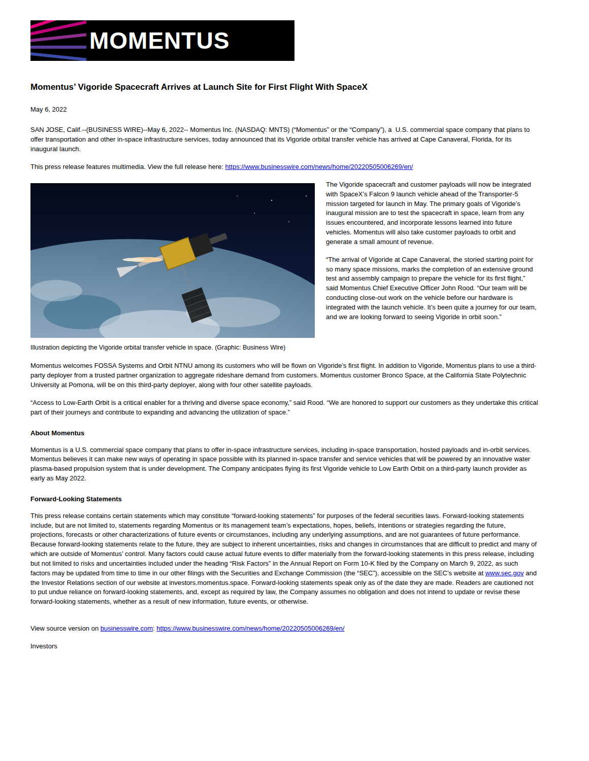MOMENTUS
Momentus’ Vigoride Spacecraft Arrives at Launch Site for First Flight With SpaceX
May 6, 2022
SAN JOSE, Calif.--(BUSINESS WIRE)--May 6, 2022-- Momentus Inc. (NASDAQ: MNTS) (“Momentus” or the “Company”), a U.S. commercial space company that plans to offer transportation and other in-space infrastructure services, today announced that its Vigoride orbital transfer vehicle has arrived at Cape Canaveral, Florida, for its inaugural launch.
This press release features multimedia. View the full release here: https://www.businesswire.com/news/home/20220505006269/en/
Illustration depicting the Vigoride orbital transfer vehicle in space. (Graphic: Business Wire)
The Vigoride spacecraft and customer payloads will now be integrated with SpaceX’s Falcon 9 launch vehicle ahead of the Transporter-5 mission targeted for launch in May. The primary goals of Vigoride’s inaugural mission are to test the spacecraft in space, learn from any issues encountered, and incorporate lessons learned into future vehicles. Momentus will also take customer payloads to orbit and generate a small amount of revenue.
“The arrival of Vigoride at Cape Canaveral, the storied starting point for so many space missions, marks the completion of an extensive ground test and assembly campaign to prepare the vehicle for its first flight,” said Momentus Chief Executive Officer John Rood. “Our team will be conducting close-out work on the vehicle before our hardware is integrated with the launch vehicle. It’s been quite a journey for our team, and we are looking forward to seeing Vigoride in orbit soon.”
Momentus welcomes FOSSA Systems and Orbit NTNU among its customers who will be flown on Vigoride’s first flight. In addition to Vigoride, Momentus plans to use a third-party deployer from a trusted partner organization to aggregate rideshare demand from customers. Momentus customer Bronco Space, at the California State Polytechnic University at Pomona, will be on this third-party deployer, along with four other satellite payloads.
“Access to Low-Earth Orbit is a critical enabler for a thriving and diverse space economy,” said Rood. “We are honored to support our customers as they undertake this critical part of their journeys and contribute to expanding and advancing the utilization of space.”
About Momentus
Momentus is a U.S. commercial space company that plans to offer in-space infrastructure services, including in-space transportation, hosted payloads and in-orbit services. Momentus believes it can make new ways of operating in space possible with its planned in-space transfer and service vehicles that will be powered by an innovative water plasma-based propulsion system that is under development. The Company anticipates flying its first Vigoride vehicle to Low Earth Orbit on a third-party launch provider as early as May 2022.
Forward-Looking Statements
This press release contains certain statements which may constitute “forward-looking statements” for purposes of the federal securities laws. Forward-looking statements include, but are not limited to, statements regarding Momentus or its management team’s expectations, hopes, beliefs, intentions or strategies regarding the future, projections, forecasts or other characterizations of future events or circumstances, including any underlying assumptions, and are not guarantees of future performance. Because forward-looking statements relate to the future, they are subject to inherent uncertainties, risks and changes in circumstances that are difficult to predict and many of which are outside of Momentus’ control. Many factors could cause actual future events to differ materially from the forward-looking statements in this press release, including but not limited to risks and uncertainties included under the heading “Risk Factors” in the Annual Report on Form 10-K filed by the Company on March 9, 2022, as such factors may be updated from time to time in our other filings with the Securities and Exchange Commission (the “SEC”), accessible on the SEC’s website at www.sec.gov and the Investor Relations section of our website at investors.momentus.space. Forward-looking statements speak only as of the date they are made. Readers are cautioned not to put undue reliance on forward-looking statements, and, except as required by law, the Company assumes no obligation and does not intend to update or revise these forward-looking statements, whether as a result of new information, future events, or otherwise.
View source version on businesswire.com: https://www.businesswire.com/news/home/20220505006269/en/
Investors